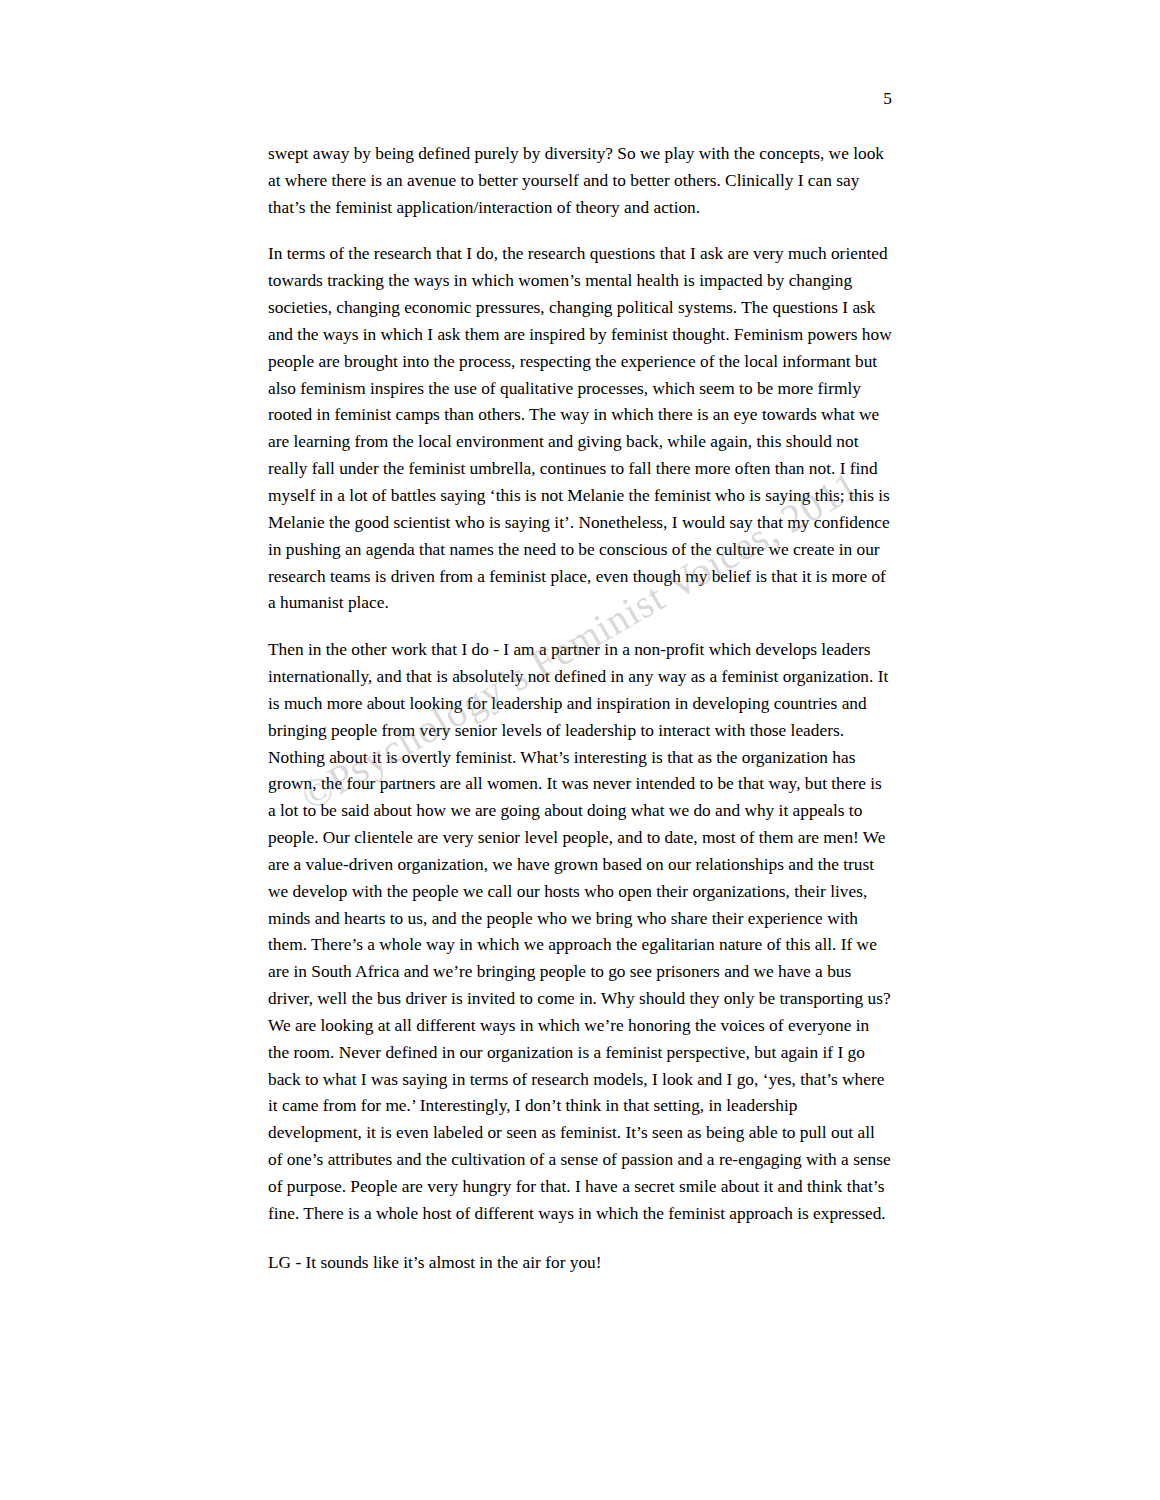5
©Psychology’s Feminist Voices, 2011
swept away by being defined purely by diversity? So we play with the concepts, we look at where there is an avenue to better yourself and to better others. Clinically I can say that’s the feminist application/interaction of theory and action.
In terms of the research that I do, the research questions that I ask are very much oriented towards tracking the ways in which women’s mental health is impacted by changing societies, changing economic pressures, changing political systems. The questions I ask and the ways in which I ask them are inspired by feminist thought. Feminism powers how people are brought into the process, respecting the experience of the local informant but also feminism inspires the use of qualitative processes, which seem to be more firmly rooted in feminist camps than others. The way in which there is an eye towards what we are learning from the local environment and giving back, while again, this should not really fall under the feminist umbrella, continues to fall there more often than not. I find myself in a lot of battles saying ‘this is not Melanie the feminist who is saying this; this is Melanie the good scientist who is saying it’. Nonetheless, I would say that my confidence in pushing an agenda that names the need to be conscious of the culture we create in our research teams is driven from a feminist place, even though my belief is that it is more of a humanist place.
Then in the other work that I do - I am a partner in a non-profit which develops leaders internationally, and that is absolutely not defined in any way as a feminist organization. It is much more about looking for leadership and inspiration in developing countries and bringing people from very senior levels of leadership to interact with those leaders. Nothing about it is overtly feminist. What’s interesting is that as the organization has grown, the four partners are all women. It was never intended to be that way, but there is a lot to be said about how we are going about doing what we do and why it appeals to people. Our clientele are very senior level people, and to date, most of them are men! We are a value-driven organization, we have grown based on our relationships and the trust we develop with the people we call our hosts who open their organizations, their lives, minds and hearts to us, and the people who we bring who share their experience with them. There’s a whole way in which we approach the egalitarian nature of this all. If we are in South Africa and we’re bringing people to go see prisoners and we have a bus driver, well the bus driver is invited to come in. Why should they only be transporting us? We are looking at all different ways in which we’re honoring the voices of everyone in the room. Never defined in our organization is a feminist perspective, but again if I go back to what I was saying in terms of research models, I look and I go, ‘yes, that’s where it came from for me.’ Interestingly, I don’t think in that setting, in leadership development, it is even labeled or seen as feminist. It’s seen as being able to pull out all of one’s attributes and the cultivation of a sense of passion and a re-engaging with a sense of purpose. People are very hungry for that. I have a secret smile about it and think that’s fine. There is a whole host of different ways in which the feminist approach is expressed.
LG - It sounds like it’s almost in the air for you!